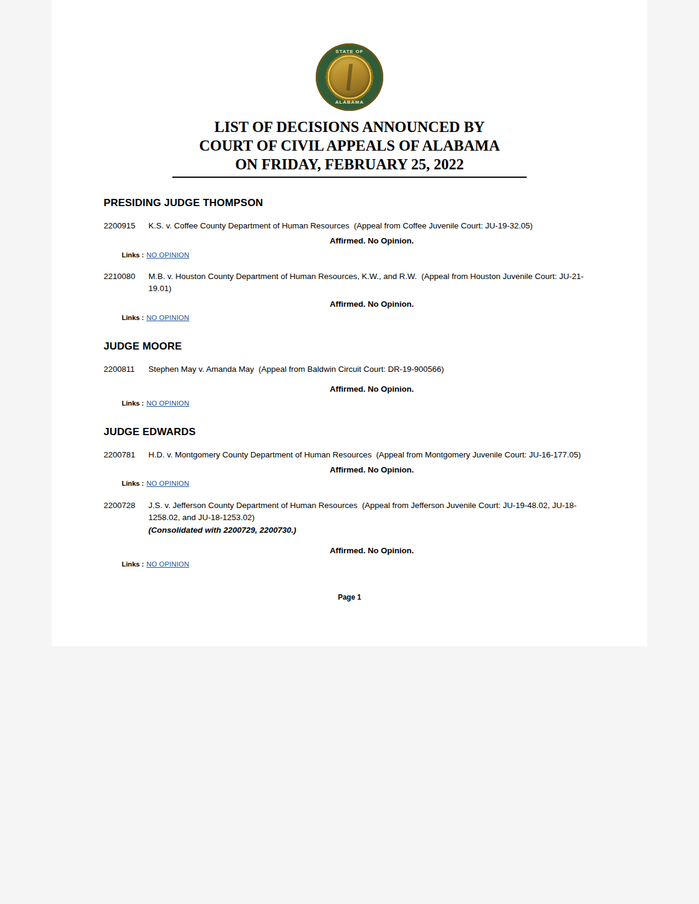LIST OF DECISIONS ANNOUNCED BY
COURT OF CIVIL APPEALS OF ALABAMA
ON FRIDAY, FEBRUARY 25, 2022
PRESIDING JUDGE THOMPSON
2200915
K.S. v. Coffee County Department of Human Resources (Appeal from Coffee Juvenile Court: JU-19-32.05)
Affirmed. No Opinion.
Links : NO OPINION
2210080
M.B. v. Houston County Department of Human Resources, K.W., and R.W. (Appeal from Houston Juvenile Court: JU-21-19.01)
Affirmed. No Opinion.
Links : NO OPINION
JUDGE MOORE
2200811
Stephen May v. Amanda May (Appeal from Baldwin Circuit Court: DR-19-900566)
Affirmed. No Opinion.
Links : NO OPINION
JUDGE EDWARDS
2200781
H.D. v. Montgomery County Department of Human Resources (Appeal from Montgomery Juvenile Court: JU-16-177.05)
Affirmed. No Opinion.
Links : NO OPINION
2200728
J.S. v. Jefferson County Department of Human Resources (Appeal from Jefferson Juvenile Court: JU-19-48.02, JU-18-1258.02, and JU-18-1253.02)
(Consolidated with 2200729, 2200730.)
Affirmed. No Opinion.
Links : NO OPINION
Page 1